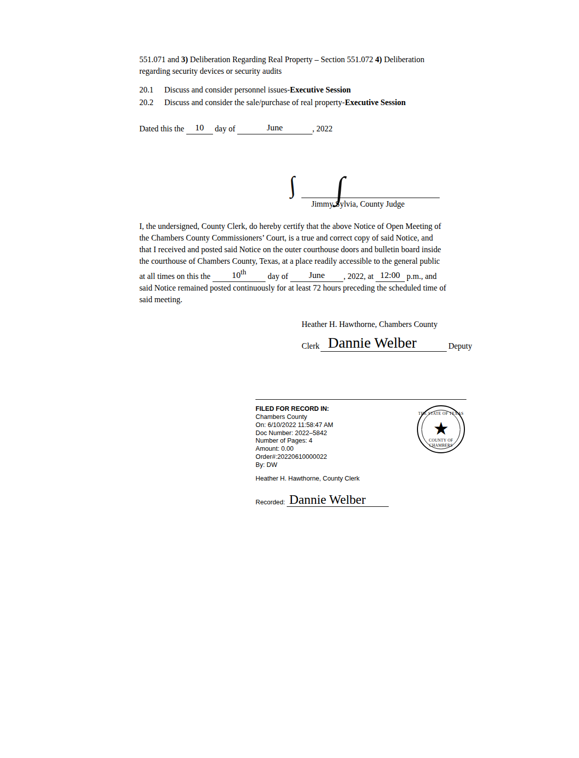551.071 and 3) Deliberation Regarding Real Property – Section 551.072 4) Deliberation regarding security devices or security audits
20.1 Discuss and consider personnel issues-Executive Session
20.2 Discuss and consider the sale/purchase of real property-Executive Session
Dated this the 10 day of June, 2022
∫
∫
Jimmy Sylvia, County Judge
I, the undersigned, County Clerk, do hereby certify that the above Notice of Open Meeting of the Chambers County Commissioners’ Court, is a true and correct copy of said Notice, and that I received and posted said Notice on the outer courthouse doors and bulletin board inside the courthouse of Chambers County, Texas, at a place readily accessible to the general public at all times on this the 10th day of June, 2022, at 12:00 p.m., and said Notice remained posted continuously for at least 72 hours preceding the scheduled time of said meeting.
Heather H. Hawthorne, Chambers County
Clerk Dannie Welber Deputy
FILED FOR RECORD IN:
Chambers County
On: 6/10/2022 11:58:47 AM
Doc Number: 2022–5842
Number of Pages: 4
Amount: 0.00
Order#:20220610000022
By: DW
THE STATE OF TEXAS
★
COUNTY OF CHAMBERS
Heather H. Hawthorne, County Clerk
Recorded: Dannie Welber